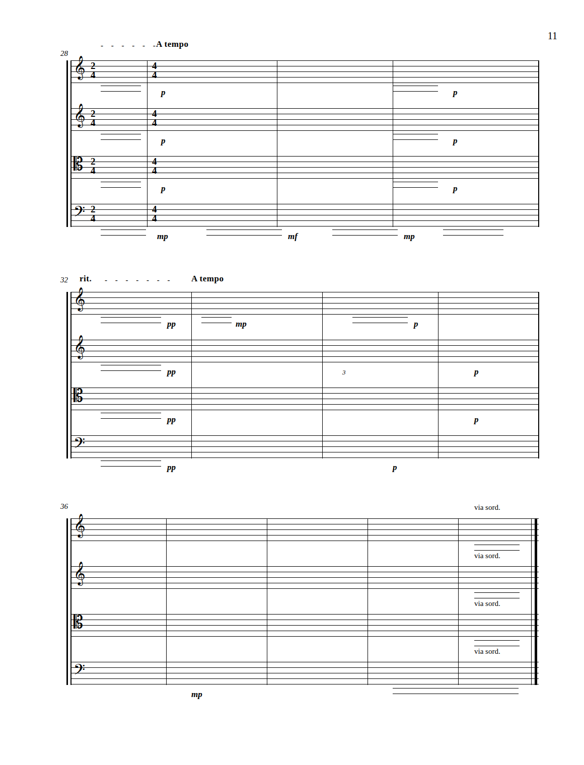11
String quartet score, page 11, measures 28 through 40
28
- - - - - -
A tempo
𝄞
𝄞
𝄡
𝄢
2
4
2
4
2
4
2
4
4
4
4
4
4
4
4
4
p
p
p
p
p
p
mp
mf
mp
32
rit.
- - - - - - -
A tempo
𝄞
𝄞
𝄡
𝄢
pp
mp
p
pp
p
3
pp
p
pp
p
36
𝄞
𝄞
𝄡
𝄢
via sord.
via sord.
via sord.
via sord.
mp